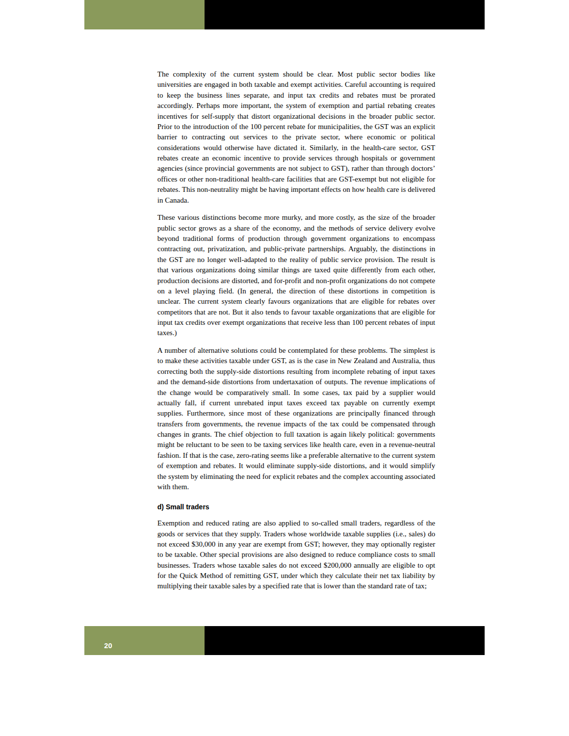The complexity of the current system should be clear. Most public sector bodies like universities are engaged in both taxable and exempt activities. Careful accounting is required to keep the business lines separate, and input tax credits and rebates must be prorated accordingly. Perhaps more important, the system of exemption and partial rebating creates incentives for self-supply that distort organizational decisions in the broader public sector. Prior to the introduction of the 100 percent rebate for municipalities, the GST was an explicit barrier to contracting out services to the private sector, where economic or political considerations would otherwise have dictated it. Similarly, in the health-care sector, GST rebates create an economic incentive to provide services through hospitals or government agencies (since provincial governments are not subject to GST), rather than through doctors’ offices or other non-traditional health-care facilities that are GST-exempt but not eligible for rebates. This non-neutrality might be having important effects on how health care is delivered in Canada.
These various distinctions become more murky, and more costly, as the size of the broader public sector grows as a share of the economy, and the methods of service delivery evolve beyond traditional forms of production through government organizations to encompass contracting out, privatization, and public-private partnerships. Arguably, the distinctions in the GST are no longer well-adapted to the reality of public service provision. The result is that various organizations doing similar things are taxed quite differently from each other, production decisions are distorted, and for-profit and non-profit organizations do not compete on a level playing field. (In general, the direction of these distortions in competition is unclear. The current system clearly favours organizations that are eligible for rebates over competitors that are not. But it also tends to favour taxable organizations that are eligible for input tax credits over exempt organizations that receive less than 100 percent rebates of input taxes.)
A number of alternative solutions could be contemplated for these problems. The simplest is to make these activities taxable under GST, as is the case in New Zealand and Australia, thus correcting both the supply-side distortions resulting from incomplete rebating of input taxes and the demand-side distortions from undertaxation of outputs. The revenue implications of the change would be comparatively small. In some cases, tax paid by a supplier would actually fall, if current unrebated input taxes exceed tax payable on currently exempt supplies. Furthermore, since most of these organizations are principally financed through transfers from governments, the revenue impacts of the tax could be compensated through changes in grants. The chief objection to full taxation is again likely political: governments might be reluctant to be seen to be taxing services like health care, even in a revenue-neutral fashion. If that is the case, zero-rating seems like a preferable alternative to the current system of exemption and rebates. It would eliminate supply-side distortions, and it would simplify the system by eliminating the need for explicit rebates and the complex accounting associated with them.
d) Small traders
Exemption and reduced rating are also applied to so-called small traders, regardless of the goods or services that they supply. Traders whose worldwide taxable supplies (i.e., sales) do not exceed $30,000 in any year are exempt from GST; however, they may optionally register to be taxable. Other special provisions are also designed to reduce compliance costs to small businesses. Traders whose taxable sales do not exceed $200,000 annually are eligible to opt for the Quick Method of remitting GST, under which they calculate their net tax liability by multiplying their taxable sales by a specified rate that is lower than the standard rate of tax;
20